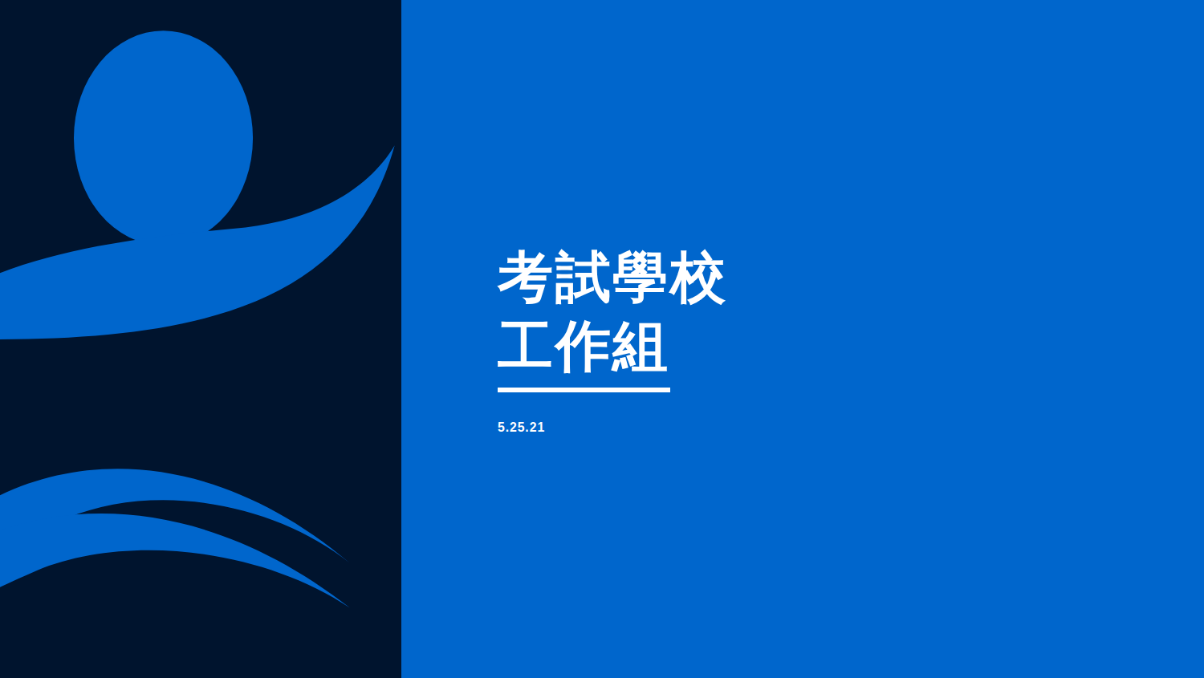考試學校
工作組
5.25.21